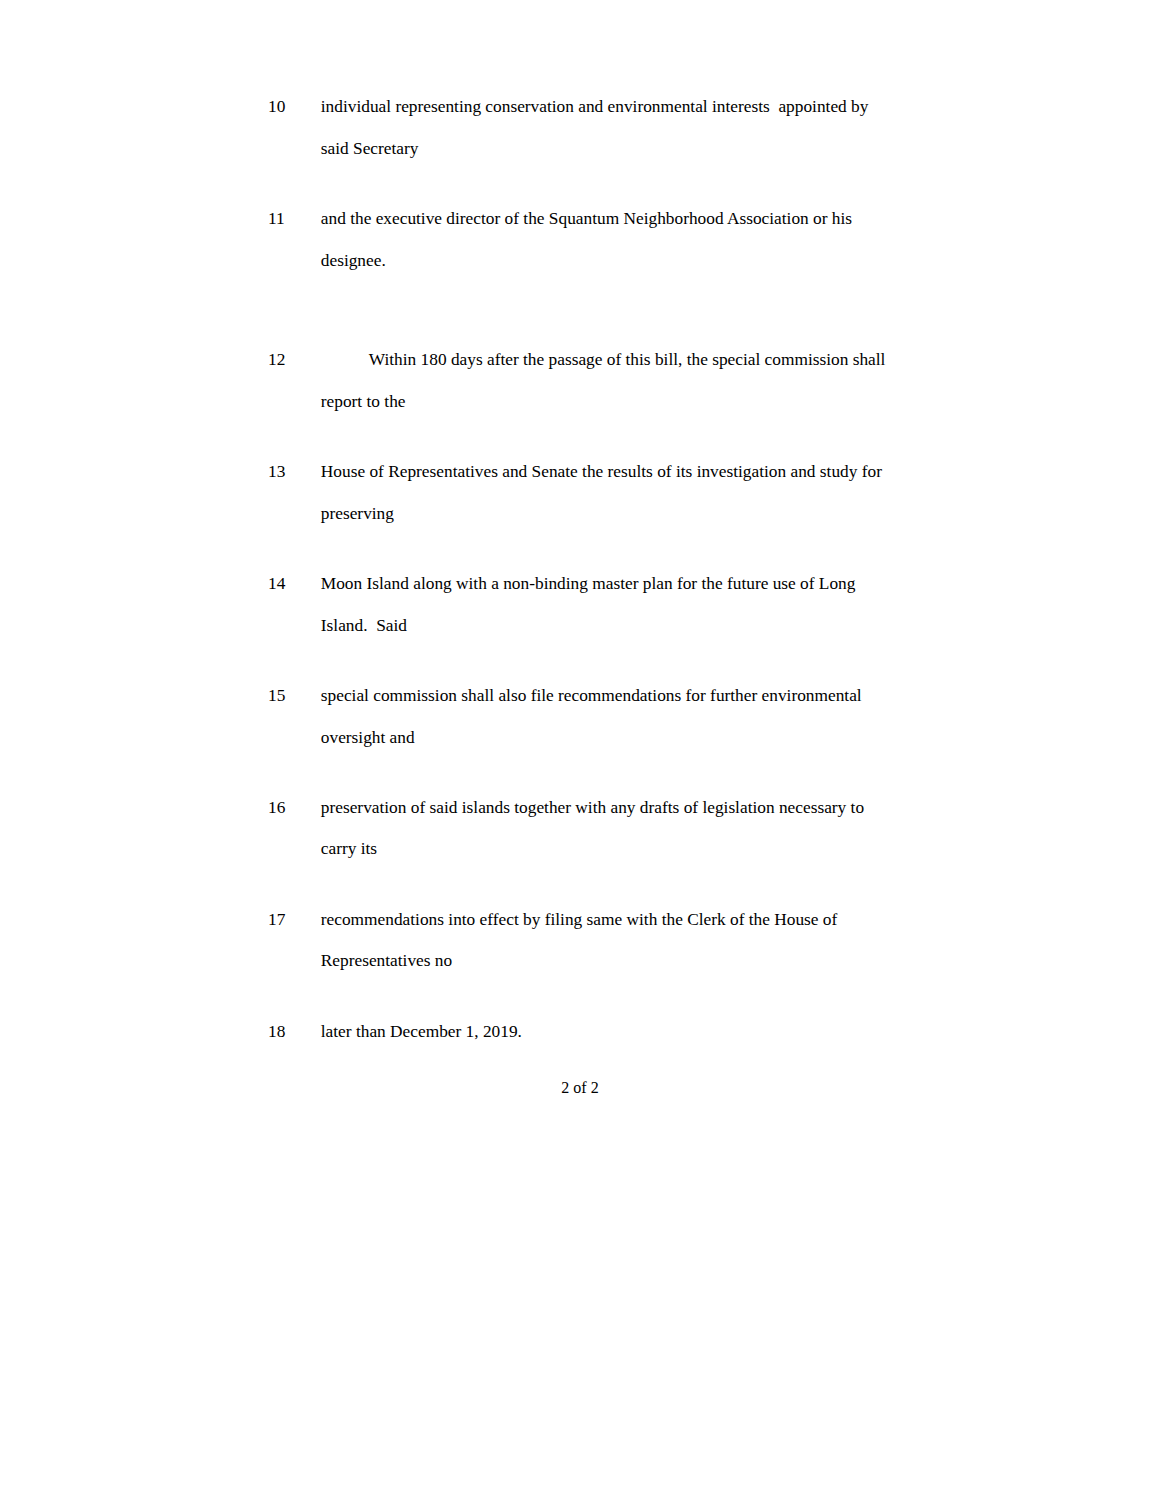10
individual representing conservation and environmental interests appointed by said Secretary
11
and the executive director of the Squantum Neighborhood Association or his designee.
12
Within 180 days after the passage of this bill, the special commission shall report to the
13
House of Representatives and Senate the results of its investigation and study for preserving
14
Moon Island along with a non-binding master plan for the future use of Long Island. Said
15
special commission shall also file recommendations for further environmental oversight and
16
preservation of said islands together with any drafts of legislation necessary to carry its
17
recommendations into effect by filing same with the Clerk of the House of Representatives no
18
later than December 1, 2019.
2 of 2